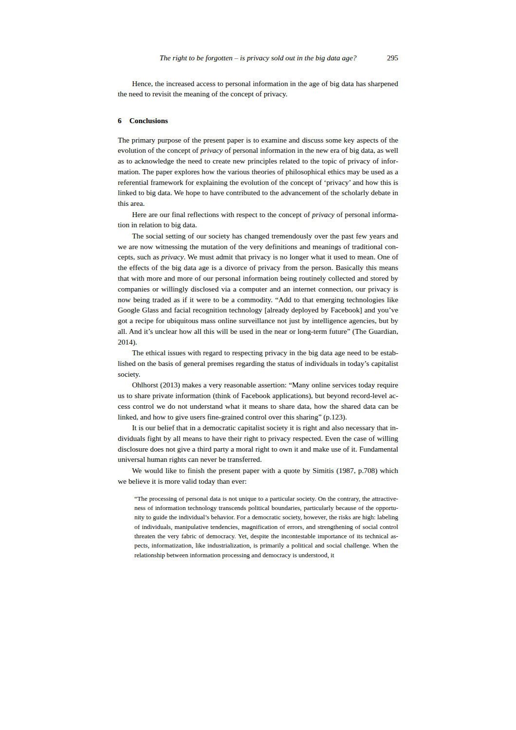The right to be forgotten – is privacy sold out in the big data age? 295
Hence, the increased access to personal information in the age of big data has sharpened the need to revisit the meaning of the concept of privacy.
6 Conclusions
The primary purpose of the present paper is to examine and discuss some key aspects of the evolution of the concept of privacy of personal information in the new era of big data, as well as to acknowledge the need to create new principles related to the topic of privacy of information. The paper explores how the various theories of philosophical ethics may be used as a referential framework for explaining the evolution of the concept of ‘privacy’ and how this is linked to big data. We hope to have contributed to the advancement of the scholarly debate in this area.
Here are our final reflections with respect to the concept of privacy of personal information in relation to big data.
The social setting of our society has changed tremendously over the past few years and we are now witnessing the mutation of the very definitions and meanings of traditional concepts, such as privacy. We must admit that privacy is no longer what it used to mean. One of the effects of the big data age is a divorce of privacy from the person. Basically this means that with more and more of our personal information being routinely collected and stored by companies or willingly disclosed via a computer and an internet connection, our privacy is now being traded as if it were to be a commodity. “Add to that emerging technologies like Google Glass and facial recognition technology [already deployed by Facebook] and you’ve got a recipe for ubiquitous mass online surveillance not just by intelligence agencies, but by all. And it’s unclear how all this will be used in the near or long-term future” (The Guardian, 2014).
The ethical issues with regard to respecting privacy in the big data age need to be established on the basis of general premises regarding the status of individuals in today’s capitalist society.
Ohlhorst (2013) makes a very reasonable assertion: “Many online services today require us to share private information (think of Facebook applications), but beyond record-level access control we do not understand what it means to share data, how the shared data can be linked, and how to give users fine-grained control over this sharing” (p.123).
It is our belief that in a democratic capitalist society it is right and also necessary that individuals fight by all means to have their right to privacy respected. Even the case of willing disclosure does not give a third party a moral right to own it and make use of it. Fundamental universal human rights can never be transferred.
We would like to finish the present paper with a quote by Simitis (1987, p.708) which we believe it is more valid today than ever:
“The processing of personal data is not unique to a particular society. On the contrary, the attractiveness of information technology transcends political boundaries, particularly because of the opportunity to guide the individual’s behavior. For a democratic society, however, the risks are high: labeling of individuals, manipulative tendencies, magnification of errors, and strengthening of social control threaten the very fabric of democracy. Yet, despite the incontestable importance of its technical aspects, informatization, like industrialization, is primarily a political and social challenge. When the relationship between information processing and democracy is understood, it